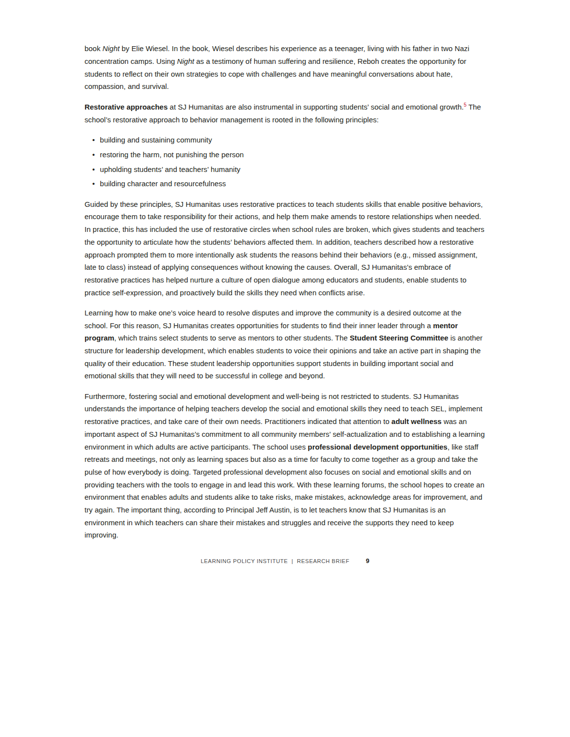book Night by Elie Wiesel. In the book, Wiesel describes his experience as a teenager, living with his father in two Nazi concentration camps. Using Night as a testimony of human suffering and resilience, Reboh creates the opportunity for students to reflect on their own strategies to cope with challenges and have meaningful conversations about hate, compassion, and survival.
Restorative approaches at SJ Humanitas are also instrumental in supporting students’ social and emotional growth.5 The school’s restorative approach to behavior management is rooted in the following principles:
building and sustaining community
restoring the harm, not punishing the person
upholding students’ and teachers’ humanity
building character and resourcefulness
Guided by these principles, SJ Humanitas uses restorative practices to teach students skills that enable positive behaviors, encourage them to take responsibility for their actions, and help them make amends to restore relationships when needed. In practice, this has included the use of restorative circles when school rules are broken, which gives students and teachers the opportunity to articulate how the students’ behaviors affected them. In addition, teachers described how a restorative approach prompted them to more intentionally ask students the reasons behind their behaviors (e.g., missed assignment, late to class) instead of applying consequences without knowing the causes. Overall, SJ Humanitas’s embrace of restorative practices has helped nurture a culture of open dialogue among educators and students, enable students to practice self-expression, and proactively build the skills they need when conflicts arise.
Learning how to make one’s voice heard to resolve disputes and improve the community is a desired outcome at the school. For this reason, SJ Humanitas creates opportunities for students to find their inner leader through a mentor program, which trains select students to serve as mentors to other students. The Student Steering Committee is another structure for leadership development, which enables students to voice their opinions and take an active part in shaping the quality of their education. These student leadership opportunities support students in building important social and emotional skills that they will need to be successful in college and beyond.
Furthermore, fostering social and emotional development and well-being is not restricted to students. SJ Humanitas understands the importance of helping teachers develop the social and emotional skills they need to teach SEL, implement restorative practices, and take care of their own needs. Practitioners indicated that attention to adult wellness was an important aspect of SJ Humanitas’s commitment to all community members’ self-actualization and to establishing a learning environment in which adults are active participants. The school uses professional development opportunities, like staff retreats and meetings, not only as learning spaces but also as a time for faculty to come together as a group and take the pulse of how everybody is doing. Targeted professional development also focuses on social and emotional skills and on providing teachers with the tools to engage in and lead this work. With these learning forums, the school hopes to create an environment that enables adults and students alike to take risks, make mistakes, acknowledge areas for improvement, and try again. The important thing, according to Principal Jeff Austin, is to let teachers know that SJ Humanitas is an environment in which teachers can share their mistakes and struggles and receive the supports they need to keep improving.
LEARNING POLICY INSTITUTE | RESEARCH BRIEF9